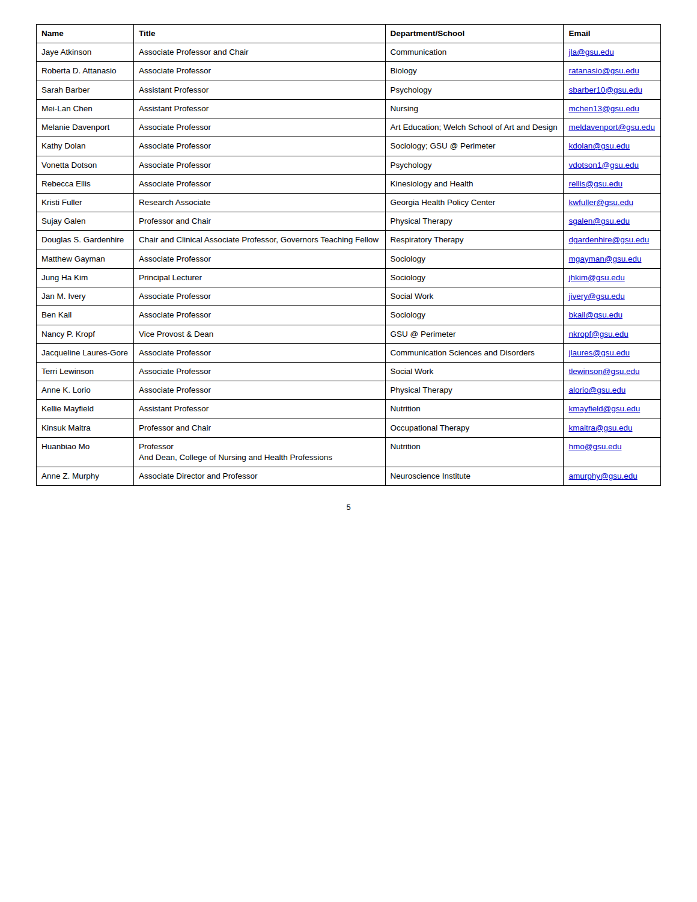| Name | Title | Department/School | Email |
| --- | --- | --- | --- |
| Jaye Atkinson | Associate Professor and Chair | Communication | jla@gsu.edu |
| Roberta D. Attanasio | Associate Professor | Biology | ratanasio@gsu.edu |
| Sarah Barber | Assistant Professor | Psychology | sbarber10@gsu.edu |
| Mei-Lan Chen | Assistant Professor | Nursing | mchen13@gsu.edu |
| Melanie Davenport | Associate Professor | Art Education; Welch School of Art and Design | meldavenport@gsu.edu |
| Kathy Dolan | Associate Professor | Sociology; GSU @ Perimeter | kdolan@gsu.edu |
| Vonetta Dotson | Associate Professor | Psychology | vdotson1@gsu.edu |
| Rebecca Ellis | Associate Professor | Kinesiology and Health | rellis@gsu.edu |
| Kristi Fuller | Research Associate | Georgia Health Policy Center | kwfuller@gsu.edu |
| Sujay Galen | Professor and Chair | Physical Therapy | sgalen@gsu.edu |
| Douglas S. Gardenhire | Chair and Clinical Associate Professor, Governors Teaching Fellow | Respiratory Therapy | dgardenhire@gsu.edu |
| Matthew Gayman | Associate Professor | Sociology | mgayman@gsu.edu |
| Jung Ha Kim | Principal Lecturer | Sociology | jhkim@gsu.edu |
| Jan M. Ivery | Associate Professor | Social Work | jivery@gsu.edu |
| Ben Kail | Associate Professor | Sociology | bkail@gsu.edu |
| Nancy P. Kropf | Vice Provost & Dean | GSU @ Perimeter | nkropf@gsu.edu |
| Jacqueline Laures-Gore | Associate Professor | Communication Sciences and Disorders | jlaures@gsu.edu |
| Terri Lewinson | Associate Professor | Social Work | tlewinson@gsu.edu |
| Anne K. Lorio | Associate Professor | Physical Therapy | alorio@gsu.edu |
| Kellie Mayfield | Assistant Professor | Nutrition | kmayfield@gsu.edu |
| Kinsuk Maitra | Professor and Chair | Occupational Therapy | kmaitra@gsu.edu |
| Huanbiao Mo | Professor And Dean, College of Nursing and Health Professions | Nutrition | hmo@gsu.edu |
| Anne Z. Murphy | Associate Director and Professor | Neuroscience Institute | amurphy@gsu.edu |
5